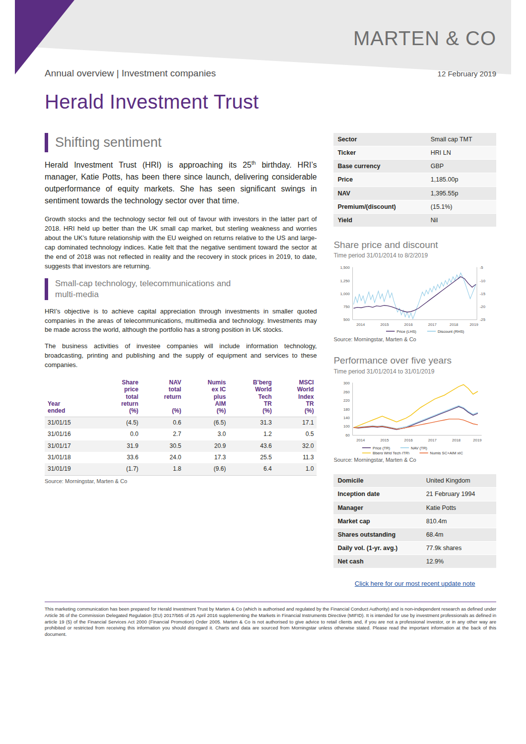MARTEN & CO
Annual overview | Investment companies
12 February 2019
Herald Investment Trust
Shifting sentiment
Herald Investment Trust (HRI) is approaching its 25th birthday. HRI’s manager, Katie Potts, has been there since launch, delivering considerable outperformance of equity markets. She has seen significant swings in sentiment towards the technology sector over that time.
Growth stocks and the technology sector fell out of favour with investors in the latter part of 2018. HRI held up better than the UK small cap market, but sterling weakness and worries about the UK’s future relationship with the EU weighed on returns relative to the US and large-cap dominated technology indices. Katie felt that the negative sentiment toward the sector at the end of 2018 was not reflected in reality and the recovery in stock prices in 2019, to date, suggests that investors are returning.
Small-cap technology, telecommunications and
multi-media
HRI’s objective is to achieve capital appreciation through investments in smaller quoted companies in the areas of telecommunications, multimedia and technology. Investments may be made across the world, although the portfolio has a strong position in UK stocks.
The business activities of investee companies will include information technology, broadcasting, printing and publishing and the supply of equipment and services to these companies.
| Year ended | Share price total return (%) | NAV total return (%) | Numis ex IC plus AIM (%) | B’berg World Tech TR (%) | MSCI World Index TR (%) |
| --- | --- | --- | --- | --- | --- |
| 31/01/15 | (4.5) | 0.6 | (6.5) | 31.3 | 17.1 |
| 31/01/16 | 0.0 | 2.7 | 3.0 | 1.2 | 0.5 |
| 31/01/17 | 31.9 | 30.5 | 20.9 | 43.6 | 32.0 |
| 31/01/18 | 33.6 | 24.0 | 17.3 | 25.5 | 11.3 |
| 31/01/19 | (1.7) | 1.8 | (9.6) | 6.4 | 1.0 |
Source: Morningstar, Marten & Co
| Sector | Small cap TMT |
| Ticker | HRI LN |
| Base currency | GBP |
| Price | 1,185.00p |
| NAV | 1,395.55p |
| Premium/(discount) | (15.1%) |
| Yield | Nil |
Share price and discount
Time period 31/01/2014 to 8/2/2019
1,500 1,250 1,000 750 500 -5 -10 -15 -20 -25 2014 2015 2016 2017 2018 2019 Price (LHS) Discount (RHS)
Source: Morningstar, Marten & Co
Performance over five years
Time period 31/01/2014 to 31/01/2019
300 260 220 180 140 100 60 2014 2015 2016 2017 2018 2019 Price (TR) NAV (TR) Bberg Wrld Tech (TR) Numis SC+AIM xIC
Source: Morningstar, Marten & Co
| Domicile | United Kingdom |
| Inception date | 21 February 1994 |
| Manager | Katie Potts |
| Market cap | 810.4m |
| Shares outstanding | 68.4m |
| Daily vol. (1-yr. avg.) | 77.9k shares |
| Net cash | 12.9% |
Click here for our most recent update note
This marketing communication has been prepared for Herald Investment Trust by Marten & Co (which is authorised and regulated by the Financial Conduct Authority) and is non-independent research as defined under Article 36 of the Commission Delegated Regulation (EU) 2017/565 of 25 April 2016 supplementing the Markets in Financial Instruments Directive (MIFID). It is intended for use by investment professionals as defined in article 19 (5) of the Financial Services Act 2000 (Financial Promotion) Order 2005. Marten & Co is not authorised to give advice to retail clients and, if you are not a professional investor, or in any other way are prohibited or restricted from receiving this information you should disregard it. Charts and data are sourced from Morningstar unless otherwise stated. Please read the important information at the back of this document.